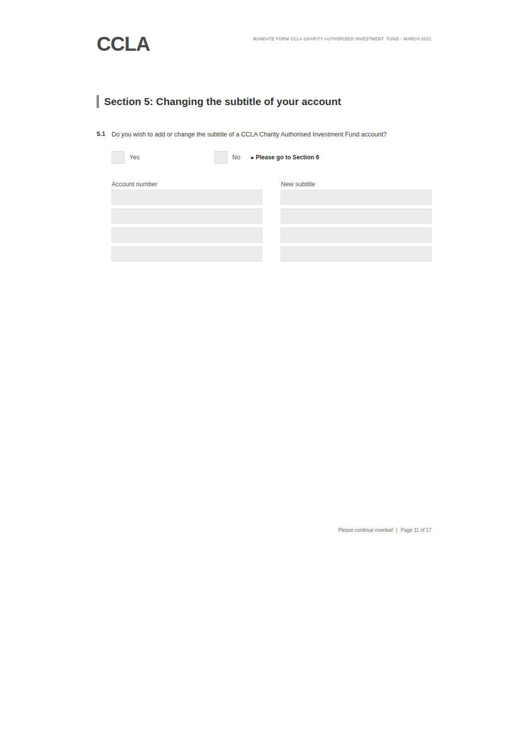CCLA
Mandate Form CCLA Charity Authorised Investment Fund - March 2021
Section 5: Changing the subtitle of your account
5.1
Do you wish to add or change the subtitle of a CCLA Charity Authorised Investment Fund account?
Yes
No ▸Please go to Section 6
Account number
New subtitle
Please continue overleaf | Page 11 of 17